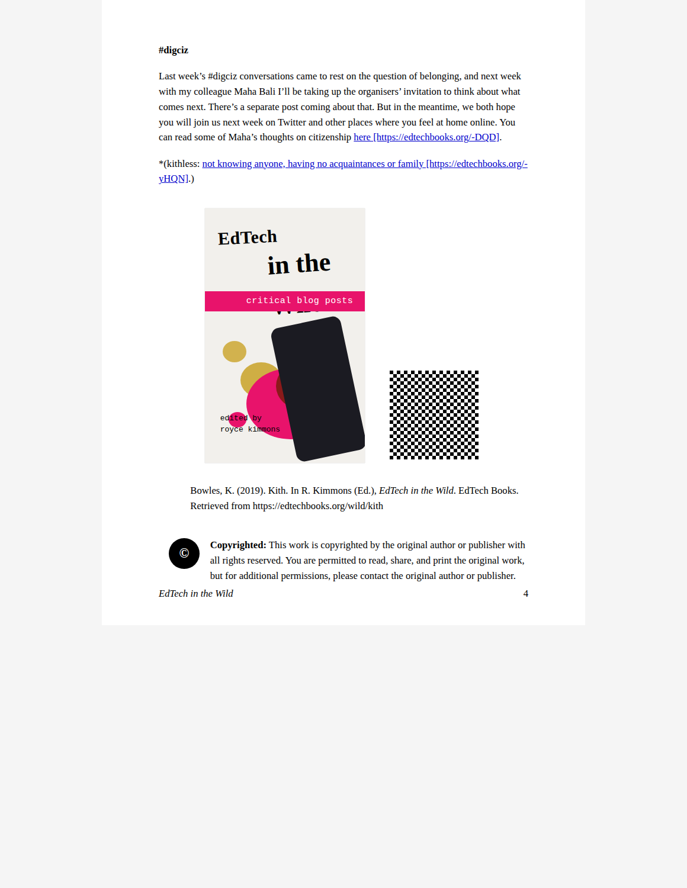#digciz
Last week’s #digciz conversations came to rest on the question of belonging, and next week with my colleague Maha Bali I’ll be taking up the organisers’ invitation to think about what comes next. There’s a separate post coming about that. But in the meantime, we both hope you will join us next week on Twitter and other places where you feel at home online. You can read some of Maha’s thoughts on citizenship here [https://edtechbooks.org/-DQD].
*(kithless: not knowing anyone, having no acquaintances or family [https://edtechbooks.org/-yHQN].)
EdTech
in the Wild
critical blog posts
edited by
royce kimmons
Bowles, K. (2019). Kith. In R. Kimmons (Ed.), EdTech in the Wild. EdTech Books. Retrieved from https://edtechbooks.org/wild/kith
©
Copyrighted: This work is copyrighted by the original author or publisher with all rights reserved. You are permitted to read, share, and print the original work, but for additional permissions, please contact the original author or publisher.
EdTech in the Wild 4